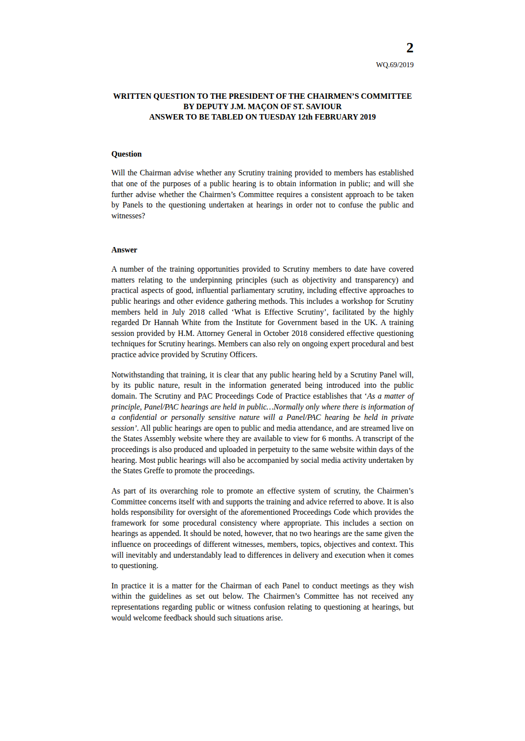2
WQ.69/2019
WRITTEN QUESTION TO THE PRESIDENT OF THE CHAIRMEN’S COMMITTEE BY DEPUTY J.M. MAÇON OF ST. SAVIOUR ANSWER TO BE TABLED ON TUESDAY 12th FEBRUARY 2019
Question
Will the Chairman advise whether any Scrutiny training provided to members has established that one of the purposes of a public hearing is to obtain information in public; and will she further advise whether the Chairmen’s Committee requires a consistent approach to be taken by Panels to the questioning undertaken at hearings in order not to confuse the public and witnesses?
Answer
A number of the training opportunities provided to Scrutiny members to date have covered matters relating to the underpinning principles (such as objectivity and transparency) and practical aspects of good, influential parliamentary scrutiny, including effective approaches to public hearings and other evidence gathering methods. This includes a workshop for Scrutiny members held in July 2018 called ‘What is Effective Scrutiny’, facilitated by the highly regarded Dr Hannah White from the Institute for Government based in the UK. A training session provided by H.M. Attorney General in October 2018 considered effective questioning techniques for Scrutiny hearings. Members can also rely on ongoing expert procedural and best practice advice provided by Scrutiny Officers.
Notwithstanding that training, it is clear that any public hearing held by a Scrutiny Panel will, by its public nature, result in the information generated being introduced into the public domain. The Scrutiny and PAC Proceedings Code of Practice establishes that ‘As a matter of principle, Panel/PAC hearings are held in public…Normally only where there is information of a confidential or personally sensitive nature will a Panel/PAC hearing be held in private session’. All public hearings are open to public and media attendance, and are streamed live on the States Assembly website where they are available to view for 6 months. A transcript of the proceedings is also produced and uploaded in perpetuity to the same website within days of the hearing. Most public hearings will also be accompanied by social media activity undertaken by the States Greffe to promote the proceedings.
As part of its overarching role to promote an effective system of scrutiny, the Chairmen’s Committee concerns itself with and supports the training and advice referred to above. It is also holds responsibility for oversight of the aforementioned Proceedings Code which provides the framework for some procedural consistency where appropriate. This includes a section on hearings as appended. It should be noted, however, that no two hearings are the same given the influence on proceedings of different witnesses, members, topics, objectives and context. This will inevitably and understandably lead to differences in delivery and execution when it comes to questioning.
In practice it is a matter for the Chairman of each Panel to conduct meetings as they wish within the guidelines as set out below. The Chairmen’s Committee has not received any representations regarding public or witness confusion relating to questioning at hearings, but would welcome feedback should such situations arise.